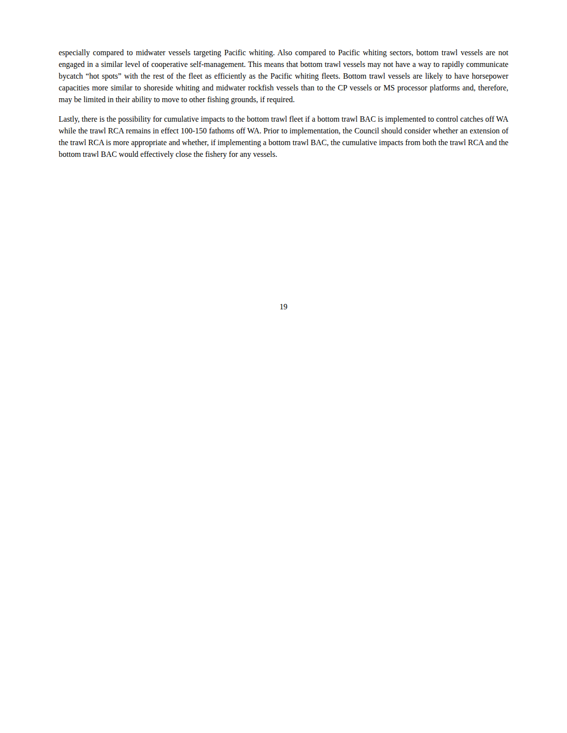especially compared to midwater vessels targeting Pacific whiting. Also compared to Pacific whiting sectors, bottom trawl vessels are not engaged in a similar level of cooperative self-management. This means that bottom trawl vessels may not have a way to rapidly communicate bycatch “hot spots” with the rest of the fleet as efficiently as the Pacific whiting fleets. Bottom trawl vessels are likely to have horsepower capacities more similar to shoreside whiting and midwater rockfish vessels than to the CP vessels or MS processor platforms and, therefore, may be limited in their ability to move to other fishing grounds, if required.
Lastly, there is the possibility for cumulative impacts to the bottom trawl fleet if a bottom trawl BAC is implemented to control catches off WA while the trawl RCA remains in effect 100-150 fathoms off WA. Prior to implementation, the Council should consider whether an extension of the trawl RCA is more appropriate and whether, if implementing a bottom trawl BAC, the cumulative impacts from both the trawl RCA and the bottom trawl BAC would effectively close the fishery for any vessels.
19